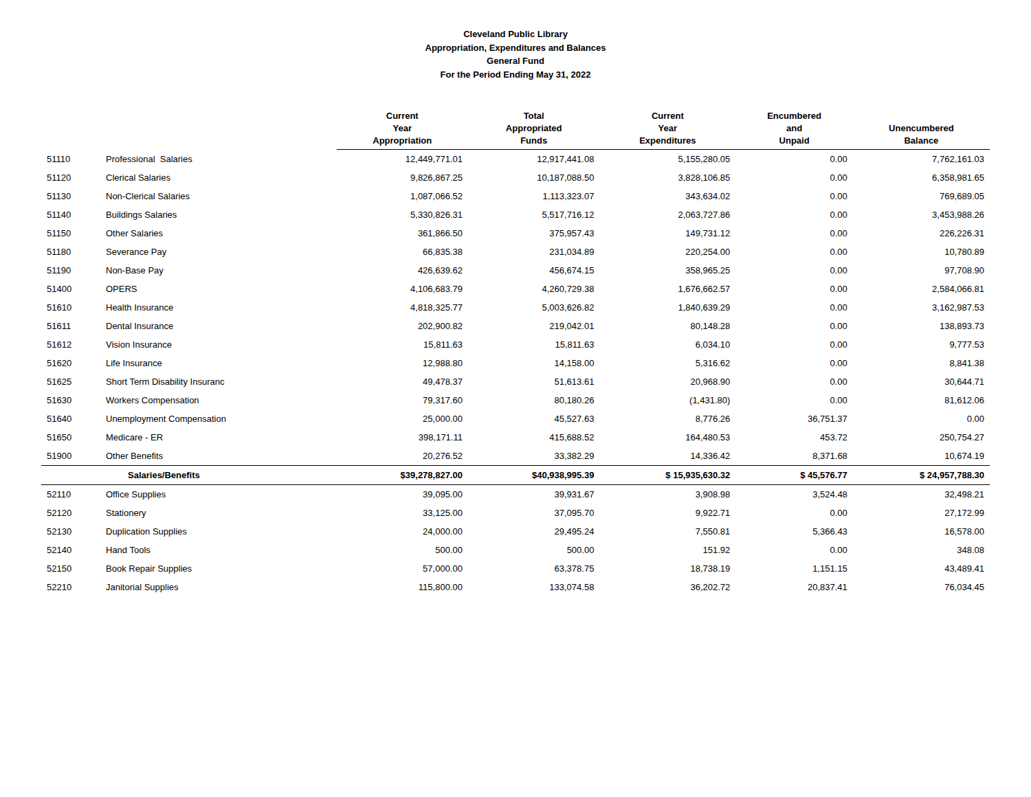Cleveland Public Library
Appropriation, Expenditures and Balances
General Fund
For the Period Ending May 31, 2022
| | | Current Year Appropriation | Total Appropriated Funds | Current Year Expenditures | Encumbered and Unpaid | Unencumbered Balance |
| --- | --- | --- | --- | --- | --- | --- |
| 51110 | Professional Salaries | 12,449,771.01 | 12,917,441.08 | 5,155,280.05 | 0.00 | 7,762,161.03 |
| 51120 | Clerical Salaries | 9,826,867.25 | 10,187,088.50 | 3,828,106.85 | 0.00 | 6,358,981.65 |
| 51130 | Non-Clerical Salaries | 1,087,066.52 | 1,113,323.07 | 343,634.02 | 0.00 | 769,689.05 |
| 51140 | Buildings Salaries | 5,330,826.31 | 5,517,716.12 | 2,063,727.86 | 0.00 | 3,453,988.26 |
| 51150 | Other Salaries | 361,866.50 | 375,957.43 | 149,731.12 | 0.00 | 226,226.31 |
| 51180 | Severance Pay | 66,835.38 | 231,034.89 | 220,254.00 | 0.00 | 10,780.89 |
| 51190 | Non-Base Pay | 426,639.62 | 456,674.15 | 358,965.25 | 0.00 | 97,708.90 |
| 51400 | OPERS | 4,106,683.79 | 4,260,729.38 | 1,676,662.57 | 0.00 | 2,584,066.81 |
| 51610 | Health Insurance | 4,818,325.77 | 5,003,626.82 | 1,840,639.29 | 0.00 | 3,162,987.53 |
| 51611 | Dental Insurance | 202,900.82 | 219,042.01 | 80,148.28 | 0.00 | 138,893.73 |
| 51612 | Vision Insurance | 15,811.63 | 15,811.63 | 6,034.10 | 0.00 | 9,777.53 |
| 51620 | Life Insurance | 12,988.80 | 14,158.00 | 5,316.62 | 0.00 | 8,841.38 |
| 51625 | Short Term Disability Insuranc | 49,478.37 | 51,613.61 | 20,968.90 | 0.00 | 30,644.71 |
| 51630 | Workers Compensation | 79,317.60 | 80,180.26 | (1,431.80) | 0.00 | 81,612.06 |
| 51640 | Unemployment Compensation | 25,000.00 | 45,527.63 | 8,776.26 | 36,751.37 | 0.00 |
| 51650 | Medicare - ER | 398,171.11 | 415,688.52 | 164,480.53 | 453.72 | 250,754.27 |
| 51900 | Other Benefits | 20,276.52 | 33,382.29 | 14,336.42 | 8,371.68 | 10,674.19 |
| | Salaries/Benefits | $39,278,827.00 | $40,938,995.39 | $ 15,935,630.32 | $ 45,576.77 | $ 24,957,788.30 |
| 52110 | Office Supplies | 39,095.00 | 39,931.67 | 3,908.98 | 3,524.48 | 32,498.21 |
| 52120 | Stationery | 33,125.00 | 37,095.70 | 9,922.71 | 0.00 | 27,172.99 |
| 52130 | Duplication Supplies | 24,000.00 | 29,495.24 | 7,550.81 | 5,366.43 | 16,578.00 |
| 52140 | Hand Tools | 500.00 | 500.00 | 151.92 | 0.00 | 348.08 |
| 52150 | Book Repair Supplies | 57,000.00 | 63,378.75 | 18,738.19 | 1,151.15 | 43,489.41 |
| 52210 | Janitorial Supplies | 115,800.00 | 133,074.58 | 36,202.72 | 20,837.41 | 76,034.45 |